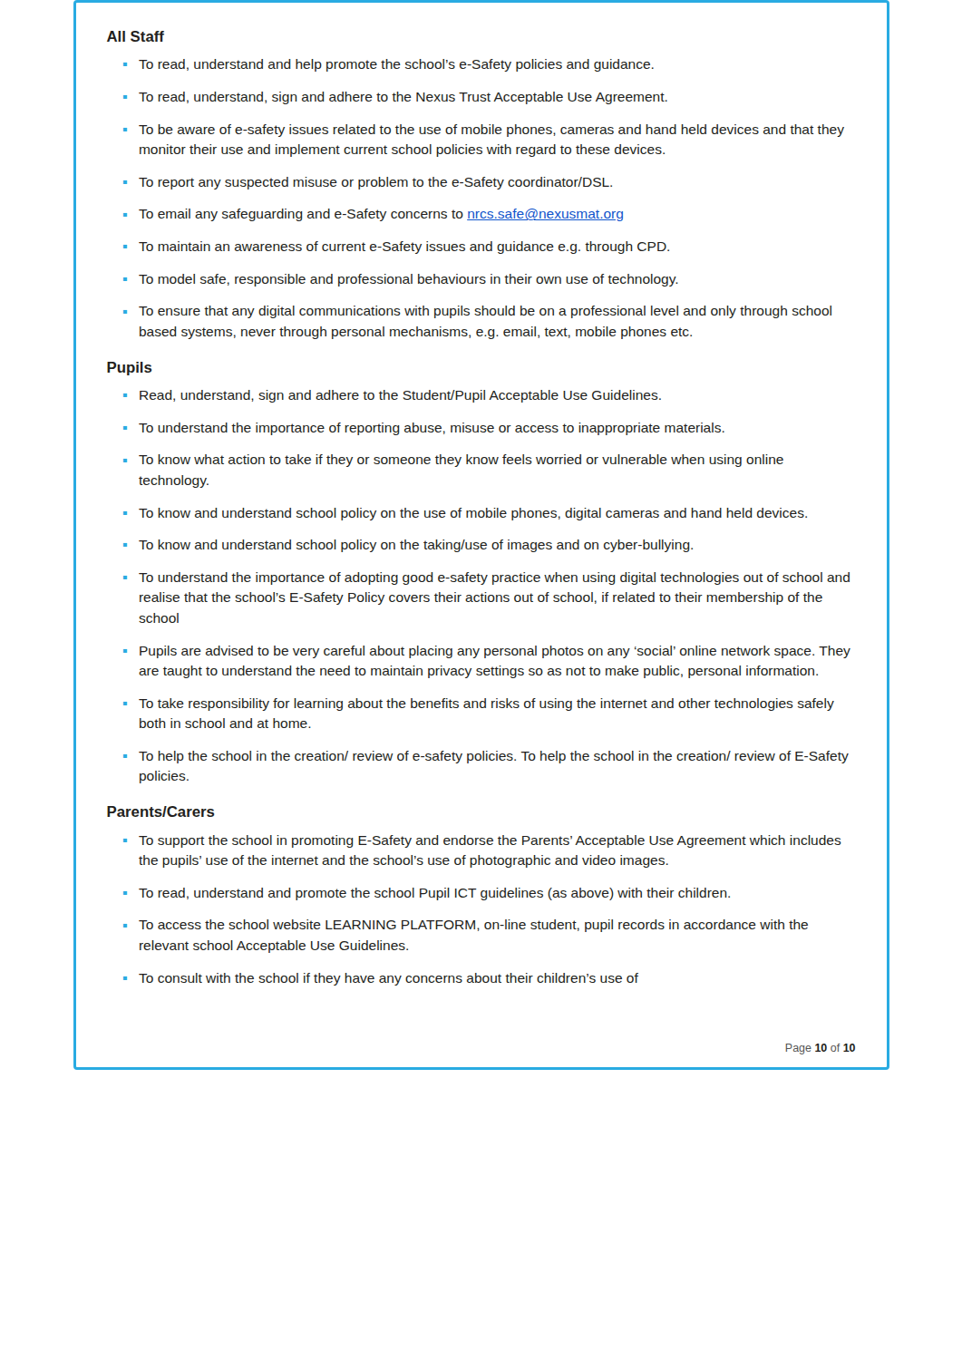All Staff
To read, understand and help promote the school’s e-Safety policies and guidance.
To read, understand, sign and adhere to the Nexus Trust Acceptable Use Agreement.
To be aware of e-safety issues related to the use of mobile phones, cameras and hand held devices and that they monitor their use and implement current school policies with regard to these devices.
To report any suspected misuse or problem to the e-Safety coordinator/DSL.
To email any safeguarding and e-Safety concerns to nrcs.safe@nexusmat.org
To maintain an awareness of current e-Safety issues and guidance e.g. through CPD.
To model safe, responsible and professional behaviours in their own use of technology.
To ensure that any digital communications with pupils should be on a professional level and only through school based systems, never through personal mechanisms, e.g. email, text, mobile phones etc.
Pupils
Read, understand, sign and adhere to the Student/Pupil Acceptable Use Guidelines.
To understand the importance of reporting abuse, misuse or access to inappropriate materials.
To know what action to take if they or someone they know feels worried or vulnerable when using online technology.
To know and understand school policy on the use of mobile phones, digital cameras and hand held devices.
To know and understand school policy on the taking/use of images and on cyber-bullying.
To understand the importance of adopting good e-safety practice when using digital technologies out of school and realise that the school’s E-Safety Policy covers their actions out of school, if related to their membership of the school
Pupils are advised to be very careful about placing any personal photos on any ‘social’ online network space. They are taught to understand the need to maintain privacy settings so as not to make public, personal information.
To take responsibility for learning about the benefits and risks of using the internet and other technologies safely both in school and at home.
To help the school in the creation/ review of e-safety policies. To help the school in the creation/ review of E-Safety policies.
Parents/Carers
To support the school in promoting E-Safety and endorse the Parents’ Acceptable Use Agreement which includes the pupils’ use of the internet and the school’s use of photographic and video images.
To read, understand and promote the school Pupil ICT guidelines (as above) with their children.
To access the school website LEARNING PLATFORM, on-line student, pupil records in accordance with the relevant school Acceptable Use Guidelines.
To consult with the school if they have any concerns about their children’s use of
Page 10 of 10